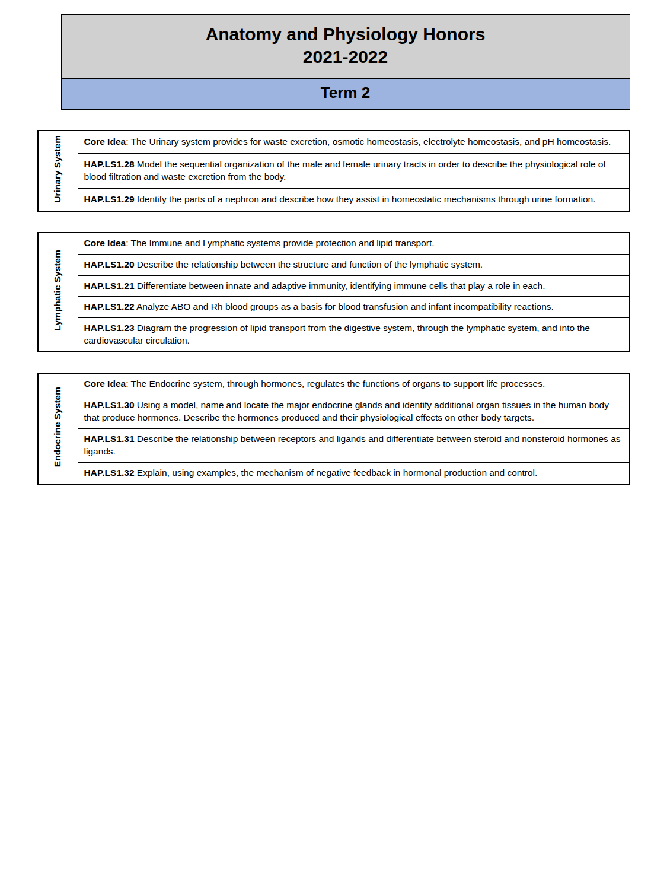Anatomy and Physiology Honors
2021-2022
Term 2
| Urinary System | Core Idea : The Urinary system provides for waste excretion, osmotic homeostasis, electrolyte homeostasis, and pH homeostasis. |
| HAP.LS1.28 Model the sequential organization of the male and female urinary tracts in order to describe the physiological role of blood filtration and waste excretion from the body. |
| HAP.LS1.29 Identify the parts of a nephron and describe how they assist in homeostatic mechanisms through urine formation. |
| Lymphatic System | Core Idea : The Immune and Lymphatic systems provide protection and lipid transport. |
| HAP.LS1.20 Describe the relationship between the structure and function of the lymphatic system. |
| HAP.LS1.21 Differentiate between innate and adaptive immunity, identifying immune cells that play a role in each. |
| HAP.LS1.22 Analyze ABO and Rh blood groups as a basis for blood transfusion and infant incompatibility reactions. |
| HAP.LS1.23 Diagram the progression of lipid transport from the digestive system, through the lymphatic system, and into the cardiovascular circulation. |
| Endocrine System | Core Idea : The Endocrine system, through hormones, regulates the functions of organs to support life processes. |
| HAP.LS1.30 Using a model, name and locate the major endocrine glands and identify additional organ tissues in the human body that produce hormones. Describe the hormones produced and their physiological effects on other body targets. |
| HAP.LS1.31 Describe the relationship between receptors and ligands and differentiate between steroid and nonsteroid hormones as ligands. |
| HAP.LS1.32 Explain, using examples, the mechanism of negative feedback in hormonal production and control. |